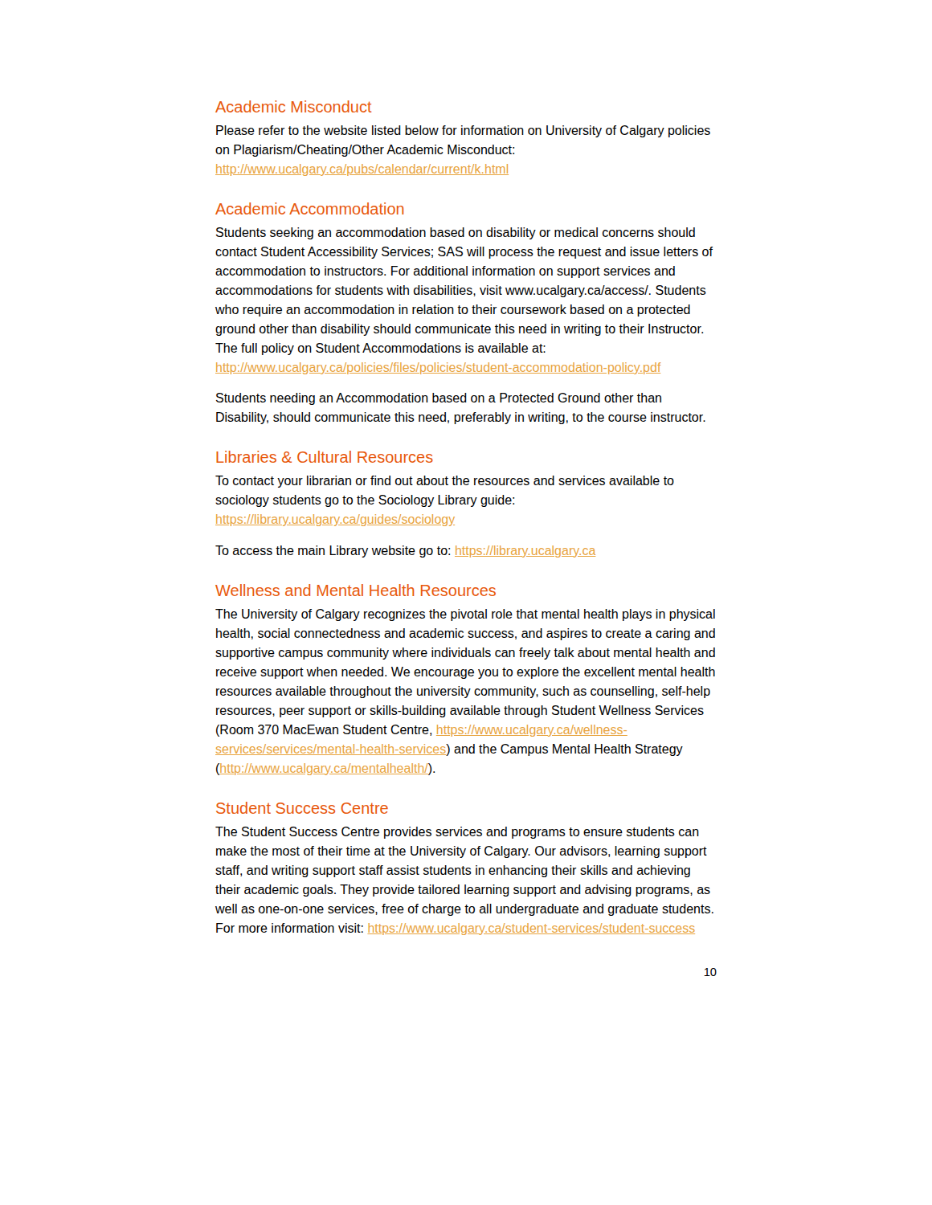Academic Misconduct
Please refer to the website listed below for information on University of Calgary policies on Plagiarism/Cheating/Other Academic Misconduct:
http://www.ucalgary.ca/pubs/calendar/current/k.html
Academic Accommodation
Students seeking an accommodation based on disability or medical concerns should contact Student Accessibility Services; SAS will process the request and issue letters of accommodation to instructors. For additional information on support services and accommodations for students with disabilities, visit www.ucalgary.ca/access/. Students who require an accommodation in relation to their coursework based on a protected ground other than disability should communicate this need in writing to their Instructor. The full policy on Student Accommodations is available at:
http://www.ucalgary.ca/policies/files/policies/student-accommodation-policy.pdf
Students needing an Accommodation based on a Protected Ground other than Disability, should communicate this need, preferably in writing, to the course instructor.
Libraries & Cultural Resources
To contact your librarian or find out about the resources and services available to sociology students go to the Sociology Library guide: https://library.ucalgary.ca/guides/sociology
To access the main Library website go to: https://library.ucalgary.ca
Wellness and Mental Health Resources
The University of Calgary recognizes the pivotal role that mental health plays in physical health, social connectedness and academic success, and aspires to create a caring and supportive campus community where individuals can freely talk about mental health and receive support when needed. We encourage you to explore the excellent mental health resources available throughout the university community, such as counselling, self-help resources, peer support or skills-building available through Student Wellness Services (Room 370 MacEwan Student Centre, https://www.ucalgary.ca/wellness-services/services/mental-health-services) and the Campus Mental Health Strategy (http://www.ucalgary.ca/mentalhealth/).
Student Success Centre
The Student Success Centre provides services and programs to ensure students can make the most of their time at the University of Calgary. Our advisors, learning support staff, and writing support staff assist students in enhancing their skills and achieving their academic goals. They provide tailored learning support and advising programs, as well as one-on-one services, free of charge to all undergraduate and graduate students. For more information visit: https://www.ucalgary.ca/student-services/student-success
10